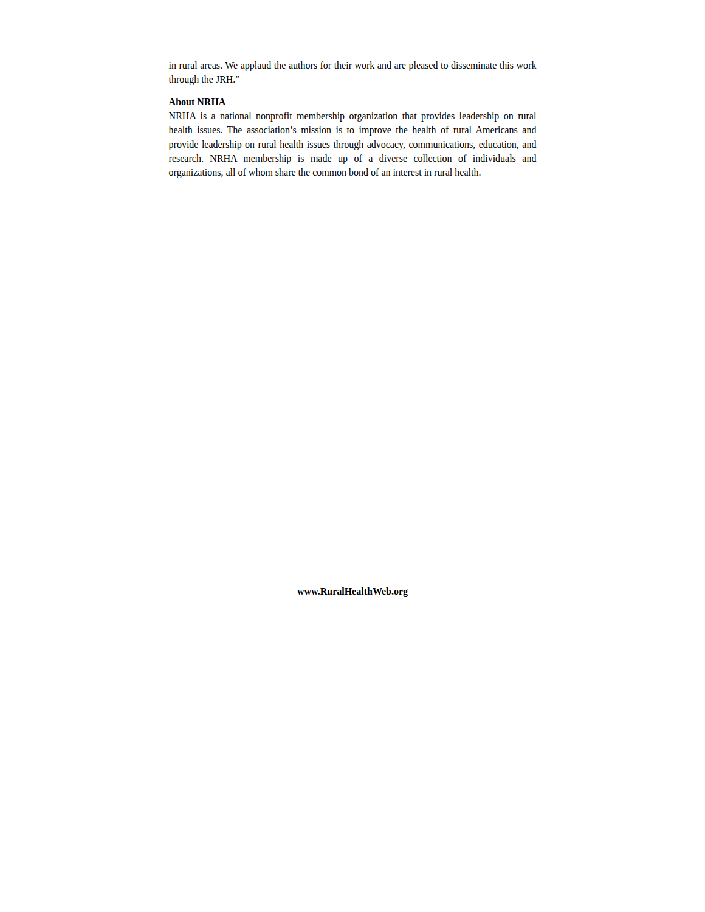in rural areas. We applaud the authors for their work and are pleased to disseminate this work through the JRH.”
About NRHA
NRHA is a national nonprofit membership organization that provides leadership on rural health issues. The association’s mission is to improve the health of rural Americans and provide leadership on rural health issues through advocacy, communications, education, and research. NRHA membership is made up of a diverse collection of individuals and organizations, all of whom share the common bond of an interest in rural health.
www.RuralHealthWeb.org